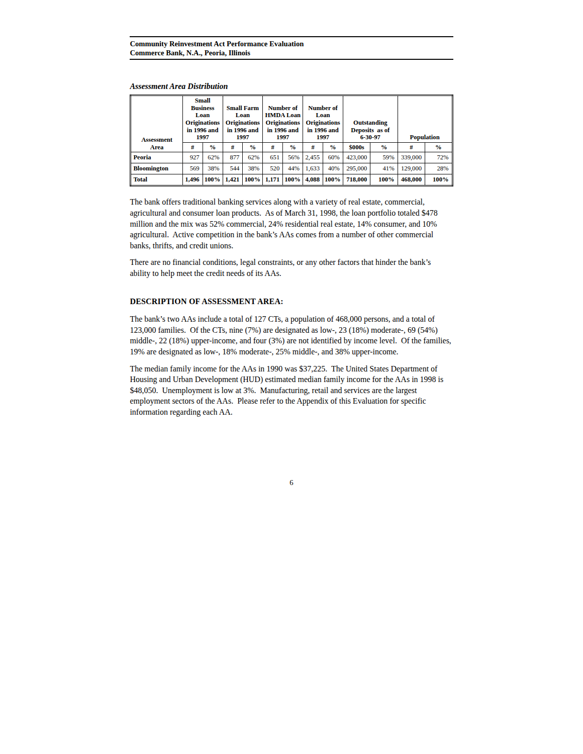Community Reinvestment Act Performance Evaluation
Commerce Bank, N.A., Peoria, Illinois
Assessment Area Distribution
| Assessment Area | Small Business Loan Originations in 1996 and 1997 | Small Farm Loan Originations in 1996 and 1997 | Number of HMDA Loan Originations in 1996 and 1997 | Number of Loan Originations in 1996 and 1997 | Outstanding Deposits as of 6-30-97 | Population |
| --- | --- | --- | --- | --- | --- | --- |
| # | % | # | % | # | % | # | % | $000s | % | # | % |
| Peoria | 927 | 62% | 877 | 62% | 651 | 56% | 2,455 | 60% | 423,000 | 59% | 339,000 | 72% |
| Bloomington | 569 | 38% | 544 | 38% | 520 | 44% | 1,633 | 40% | 295,000 | 41% | 129,000 | 28% |
| Total | 1,496 | 100% | 1,421 | 100% | 1,171 | 100% | 4,088 | 100% | 718,000 | 100% | 468,000 | 100% |
The bank offers traditional banking services along with a variety of real estate, commercial, agricultural and consumer loan products. As of March 31, 1998, the loan portfolio totaled $478 million and the mix was 52% commercial, 24% residential real estate, 14% consumer, and 10% agricultural. Active competition in the bank’s AAs comes from a number of other commercial banks, thrifts, and credit unions.
There are no financial conditions, legal constraints, or any other factors that hinder the bank’s ability to help meet the credit needs of its AAs.
DESCRIPTION OF ASSESSMENT AREA:
The bank’s two AAs include a total of 127 CTs, a population of 468,000 persons, and a total of 123,000 families. Of the CTs, nine (7%) are designated as low-, 23 (18%) moderate-, 69 (54%) middle-, 22 (18%) upper-income, and four (3%) are not identified by income level. Of the families, 19% are designated as low-, 18% moderate-, 25% middle-, and 38% upper-income.
The median family income for the AAs in 1990 was $37,225. The United States Department of Housing and Urban Development (HUD) estimated median family income for the AAs in 1998 is $48,050. Unemployment is low at 3%. Manufacturing, retail and services are the largest employment sectors of the AAs. Please refer to the Appendix of this Evaluation for specific information regarding each AA.
6